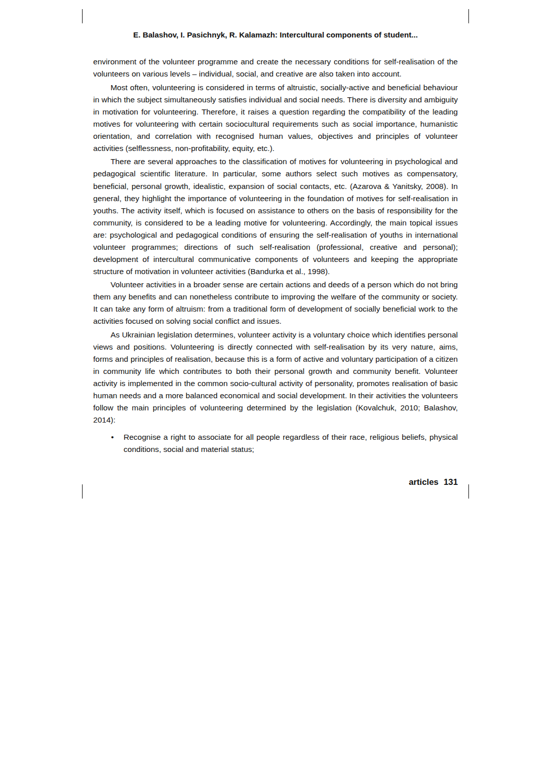E. Balashov, I. Pasichnyk, R. Kalamazh: Intercultural components of student...
environment of the volunteer programme and create the necessary conditions for self-realisation of the volunteers on various levels – individual, social, and creative are also taken into account.
Most often, volunteering is considered in terms of altruistic, socially-active and beneficial behaviour in which the subject simultaneously satisfies individual and social needs. There is diversity and ambiguity in motivation for volunteering. Therefore, it raises a question regarding the compatibility of the leading motives for volunteering with certain sociocultural requirements such as social importance, humanistic orientation, and correlation with recognised human values, objectives and principles of volunteer activities (selflessness, non-profitability, equity, etc.).
There are several approaches to the classification of motives for volunteering in psychological and pedagogical scientific literature. In particular, some authors select such motives as compensatory, beneficial, personal growth, idealistic, expansion of social contacts, etc. (Azarova & Yanitsky, 2008). In general, they highlight the importance of volunteering in the foundation of motives for self-realisation in youths. The activity itself, which is focused on assistance to others on the basis of responsibility for the community, is considered to be a leading motive for volunteering. Accordingly, the main topical issues are: psychological and pedagogical conditions of ensuring the self-realisation of youths in international volunteer programmes; directions of such self-realisation (professional, creative and personal); development of intercultural communicative components of volunteers and keeping the appropriate structure of motivation in volunteer activities (Bandurka et al., 1998).
Volunteer activities in a broader sense are certain actions and deeds of a person which do not bring them any benefits and can nonetheless contribute to improving the welfare of the community or society. It can take any form of altruism: from a traditional form of development of socially beneficial work to the activities focused on solving social conflict and issues.
As Ukrainian legislation determines, volunteer activity is a voluntary choice which identifies personal views and positions. Volunteering is directly connected with self-realisation by its very nature, aims, forms and principles of realisation, because this is a form of active and voluntary participation of a citizen in community life which contributes to both their personal growth and community benefit. Volunteer activity is implemented in the common socio-cultural activity of personality, promotes realisation of basic human needs and a more balanced economical and social development. In their activities the volunteers follow the main principles of volunteering determined by the legislation (Kovalchuk, 2010; Balashov, 2014):
Recognise a right to associate for all people regardless of their race, religious beliefs, physical conditions, social and material status;
articles 131